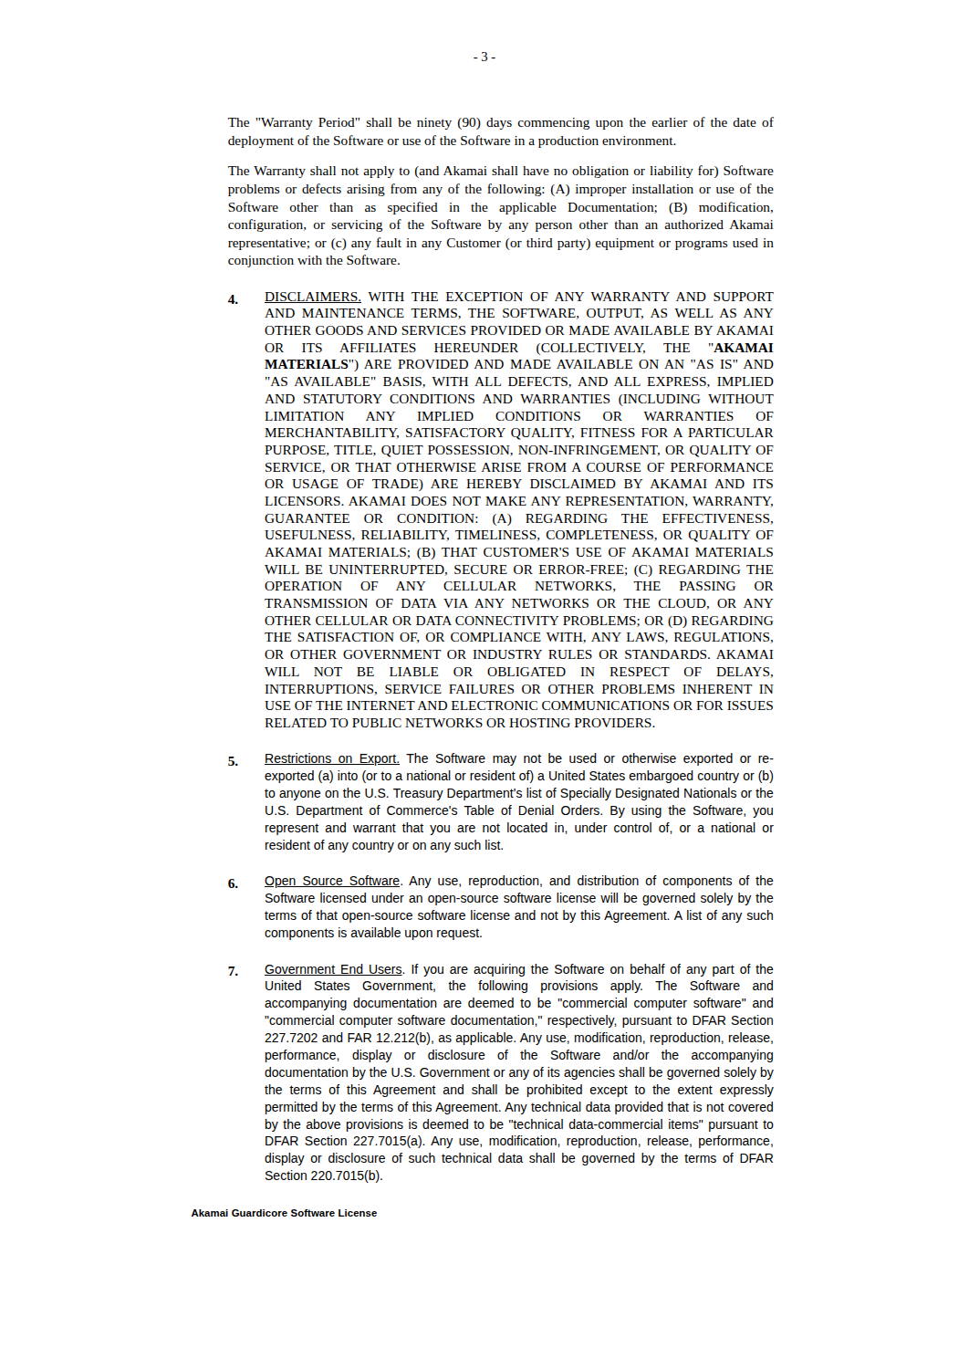- 3 -
The "Warranty Period" shall be ninety (90) days commencing upon the earlier of the date of deployment of the Software or use of the Software in a production environment.
The Warranty shall not apply to (and Akamai shall have no obligation or liability for) Software problems or defects arising from any of the following: (A) improper installation or use of the Software other than as specified in the applicable Documentation; (B) modification, configuration, or servicing of the Software by any person other than an authorized Akamai representative; or (c) any fault in any Customer (or third party) equipment or programs used in conjunction with the Software.
4.
DISCLAIMERS. WITH THE EXCEPTION OF ANY WARRANTY AND SUPPORT AND MAINTENANCE TERMS, THE SOFTWARE, OUTPUT, AS WELL AS ANY OTHER GOODS AND SERVICES PROVIDED OR MADE AVAILABLE BY AKAMAI OR ITS AFFILIATES HEREUNDER (COLLECTIVELY, THE "AKAMAI MATERIALS") ARE PROVIDED AND MADE AVAILABLE ON AN "AS IS" AND "AS AVAILABLE" BASIS, WITH ALL DEFECTS, AND ALL EXPRESS, IMPLIED AND STATUTORY CONDITIONS AND WARRANTIES (INCLUDING WITHOUT LIMITATION ANY IMPLIED CONDITIONS OR WARRANTIES OF MERCHANTABILITY, SATISFACTORY QUALITY, FITNESS FOR A PARTICULAR PURPOSE, TITLE, QUIET POSSESSION, NON-INFRINGEMENT, OR QUALITY OF SERVICE, OR THAT OTHERWISE ARISE FROM A COURSE OF PERFORMANCE OR USAGE OF TRADE) ARE HEREBY DISCLAIMED BY AKAMAI AND ITS LICENSORS. AKAMAI DOES NOT MAKE ANY REPRESENTATION, WARRANTY, GUARANTEE OR CONDITION: (A) REGARDING THE EFFECTIVENESS, USEFULNESS, RELIABILITY, TIMELINESS, COMPLETENESS, OR QUALITY OF AKAMAI MATERIALS; (B) THAT CUSTOMER'S USE OF AKAMAI MATERIALS WILL BE UNINTERRUPTED, SECURE OR ERROR-FREE; (C) REGARDING THE OPERATION OF ANY CELLULAR NETWORKS, THE PASSING OR TRANSMISSION OF DATA VIA ANY NETWORKS OR THE CLOUD, OR ANY OTHER CELLULAR OR DATA CONNECTIVITY PROBLEMS; OR (D) REGARDING THE SATISFACTION OF, OR COMPLIANCE WITH, ANY LAWS, REGULATIONS, OR OTHER GOVERNMENT OR INDUSTRY RULES OR STANDARDS. AKAMAI WILL NOT BE LIABLE OR OBLIGATED IN RESPECT OF DELAYS, INTERRUPTIONS, SERVICE FAILURES OR OTHER PROBLEMS INHERENT IN USE OF THE INTERNET AND ELECTRONIC COMMUNICATIONS OR FOR ISSUES RELATED TO PUBLIC NETWORKS OR HOSTING PROVIDERS.
5.
Restrictions on Export. The Software may not be used or otherwise exported or re-exported (a) into (or to a national or resident of) a United States embargoed country or (b) to anyone on the U.S. Treasury Department's list of Specially Designated Nationals or the U.S. Department of Commerce's Table of Denial Orders. By using the Software, you represent and warrant that you are not located in, under control of, or a national or resident of any country or on any such list.
6.
Open Source Software. Any use, reproduction, and distribution of components of the Software licensed under an open-source software license will be governed solely by the terms of that open-source software license and not by this Agreement. A list of any such components is available upon request.
7.
Government End Users. If you are acquiring the Software on behalf of any part of the United States Government, the following provisions apply. The Software and accompanying documentation are deemed to be "commercial computer software" and "commercial computer software documentation," respectively, pursuant to DFAR Section 227.7202 and FAR 12.212(b), as applicable. Any use, modification, reproduction, release, performance, display or disclosure of the Software and/or the accompanying documentation by the U.S. Government or any of its agencies shall be governed solely by the terms of this Agreement and shall be prohibited except to the extent expressly permitted by the terms of this Agreement. Any technical data provided that is not covered by the above provisions is deemed to be "technical data-commercial items" pursuant to DFAR Section 227.7015(a). Any use, modification, reproduction, release, performance, display or disclosure of such technical data shall be governed by the terms of DFAR Section 220.7015(b).
Akamai Guardicore Software License